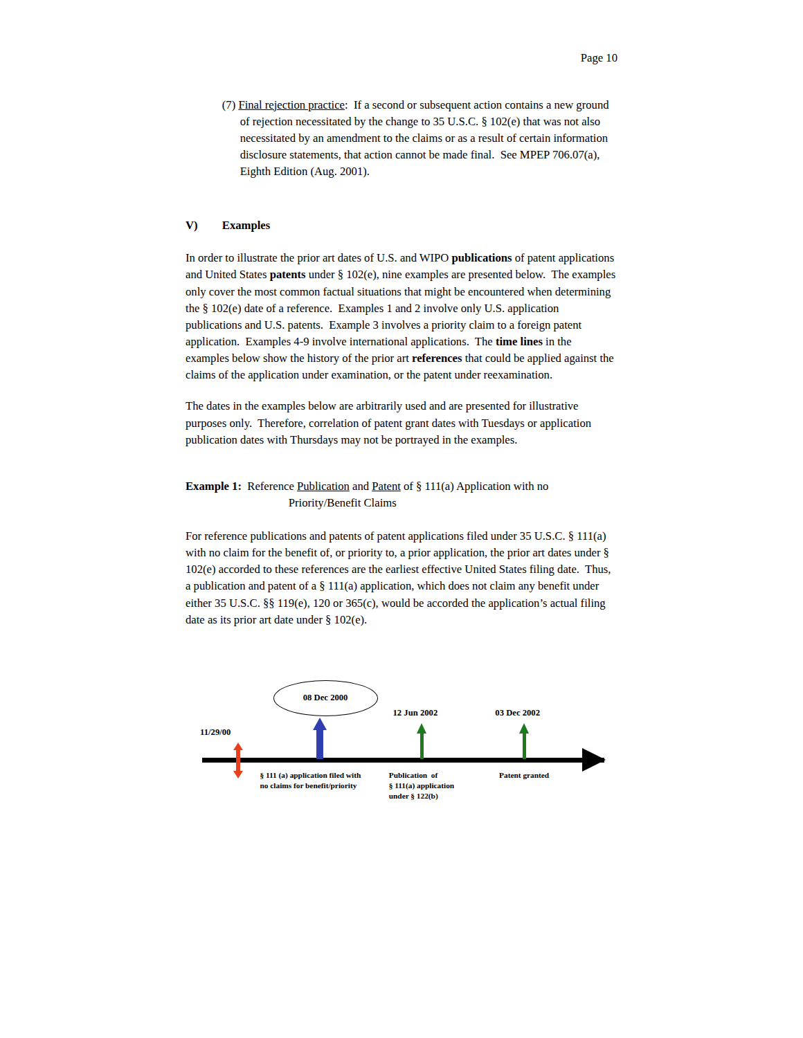Page 10
(7) Final rejection practice: If a second or subsequent action contains a new ground of rejection necessitated by the change to 35 U.S.C. § 102(e) that was not also necessitated by an amendment to the claims or as a result of certain information disclosure statements, that action cannot be made final. See MPEP 706.07(a), Eighth Edition (Aug. 2001).
V) Examples
In order to illustrate the prior art dates of U.S. and WIPO publications of patent applications and United States patents under § 102(e), nine examples are presented below. The examples only cover the most common factual situations that might be encountered when determining the § 102(e) date of a reference. Examples 1 and 2 involve only U.S. application publications and U.S. patents. Example 3 involves a priority claim to a foreign patent application. Examples 4-9 involve international applications. The time lines in the examples below show the history of the prior art references that could be applied against the claims of the application under examination, or the patent under reexamination.
The dates in the examples below are arbitrarily used and are presented for illustrative purposes only. Therefore, correlation of patent grant dates with Tuesdays or application publication dates with Thursdays may not be portrayed in the examples.
Example 1: Reference Publication and Patent of § 111(a) Application with no Priority/Benefit Claims
For reference publications and patents of patent applications filed under 35 U.S.C. § 111(a) with no claim for the benefit of, or priority to, a prior application, the prior art dates under § 102(e) accorded to these references are the earliest effective United States filing date. Thus, a publication and patent of a § 111(a) application, which does not claim any benefit under either 35 U.S.C. §§ 119(e), 120 or 365(c), would be accorded the application’s actual filing date as its prior art date under § 102(e).
11/29/00
08 Dec 2000
12 Jun 2002
03 Dec 2002
§ 111 (a) application filed with
no claims for benefit/priority
Publication of
§ 111(a) application
under § 122(b)
Patent granted